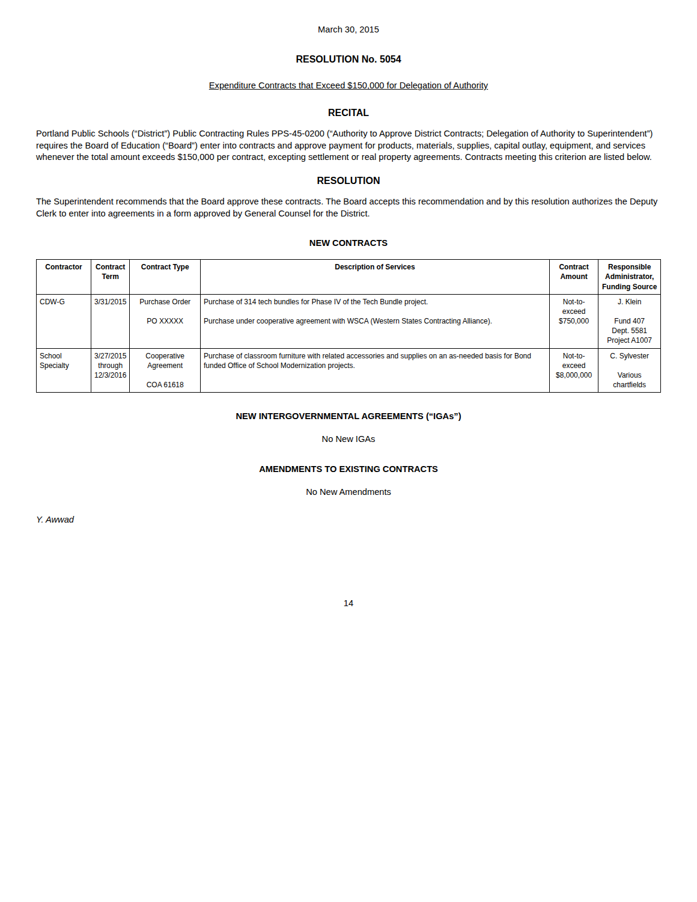March 30, 2015
RESOLUTION No. 5054
Expenditure Contracts that Exceed $150,000 for Delegation of Authority
RECITAL
Portland Public Schools (“District”) Public Contracting Rules PPS-45-0200 (“Authority to Approve District Contracts; Delegation of Authority to Superintendent”) requires the Board of Education (“Board”) enter into contracts and approve payment for products, materials, supplies, capital outlay, equipment, and services whenever the total amount exceeds $150,000 per contract, excepting settlement or real property agreements. Contracts meeting this criterion are listed below.
RESOLUTION
The Superintendent recommends that the Board approve these contracts. The Board accepts this recommendation and by this resolution authorizes the Deputy Clerk to enter into agreements in a form approved by General Counsel for the District.
NEW CONTRACTS
| Contractor | Contract Term | Contract Type | Description of Services | Contract Amount | Responsible Administrator, Funding Source |
| --- | --- | --- | --- | --- | --- |
| CDW-G | 3/31/2015 | Purchase Order PO XXXXX | Purchase of 314 tech bundles for Phase IV of the Tech Bundle project. Purchase under cooperative agreement with WSCA (Western States Contracting Alliance). | Not-to-exceed $750,000 | J. Klein Fund 407 Dept. 5581 Project A1007 |
| School Specialty | 3/27/2015 through 12/3/2016 | Cooperative Agreement COA 61618 | Purchase of classroom furniture with related accessories and supplies on an as-needed basis for Bond funded Office of School Modernization projects. | Not-to-exceed $8,000,000 | C. Sylvester Various chartfields |
NEW INTERGOVERNMENTAL AGREEMENTS (“IGAs”)
No New IGAs
AMENDMENTS TO EXISTING CONTRACTS
No New Amendments
Y. Awwad
14